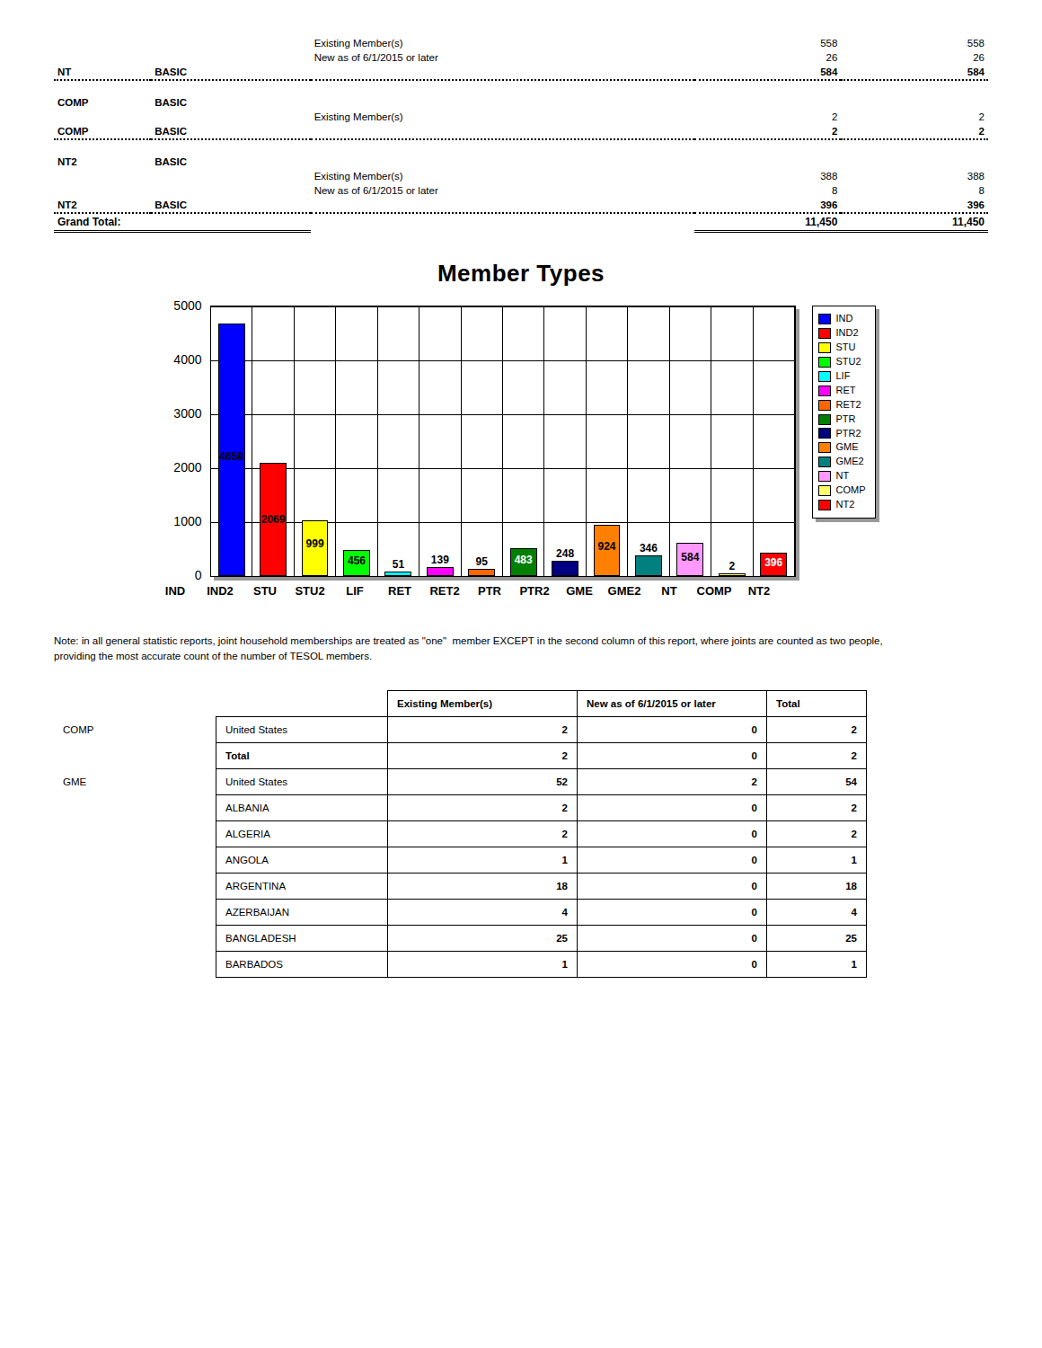| | | Existing Member(s) | 558 | 558 |
| | | New as of 6/1/2015 or later | 26 | 26 |
| NT | BASIC | | 584 | 584 |
| COMP | BASIC | | | |
| | | Existing Member(s) | 2 | 2 |
| COMP | BASIC | | 2 | 2 |
| NT2 | BASIC | | | |
| | | Existing Member(s) | 388 | 388 |
| | | New as of 6/1/2015 or later | 8 | 8 |
| NT2 | BASIC | | 396 | 396 |
| Grand Total: | | 11,450 | 11,450 |
Member Types
5000
4000
3000
2000
1000
0
4658
2069
999
456
51
139
95
483
248
924
346
584
2
396
IND
IND2
STU
STU2
LIF
RET
RET2
PTR
PTR2
GME
GME2
NT
COMP
NT2
IND
IND2
STU
STU2
LIF
RET
RET2
PTR
PTR2
GME
GME2
NT
COMP
NT2
Note: in all general statistic reports, joint household memberships are treated as "one" member EXCEPT in the second column of this report, where joints are counted as two people, providing the most accurate count of the number of TESOL members.
| | | Existing Member(s) | New as of 6/1/2015 or later | Total |
| --- | --- | --- | --- | --- |
| COMP | United States | 2 | 0 | 2 |
| Total | 2 | 0 | 2 |
| GME | United States | 52 | 2 | 54 |
| ALBANIA | 2 | 0 | 2 |
| ALGERIA | 2 | 0 | 2 |
| ANGOLA | 1 | 0 | 1 |
| ARGENTINA | 18 | 0 | 18 |
| AZERBAIJAN | 4 | 0 | 4 |
| BANGLADESH | 25 | 0 | 25 |
| BARBADOS | 1 | 0 | 1 |